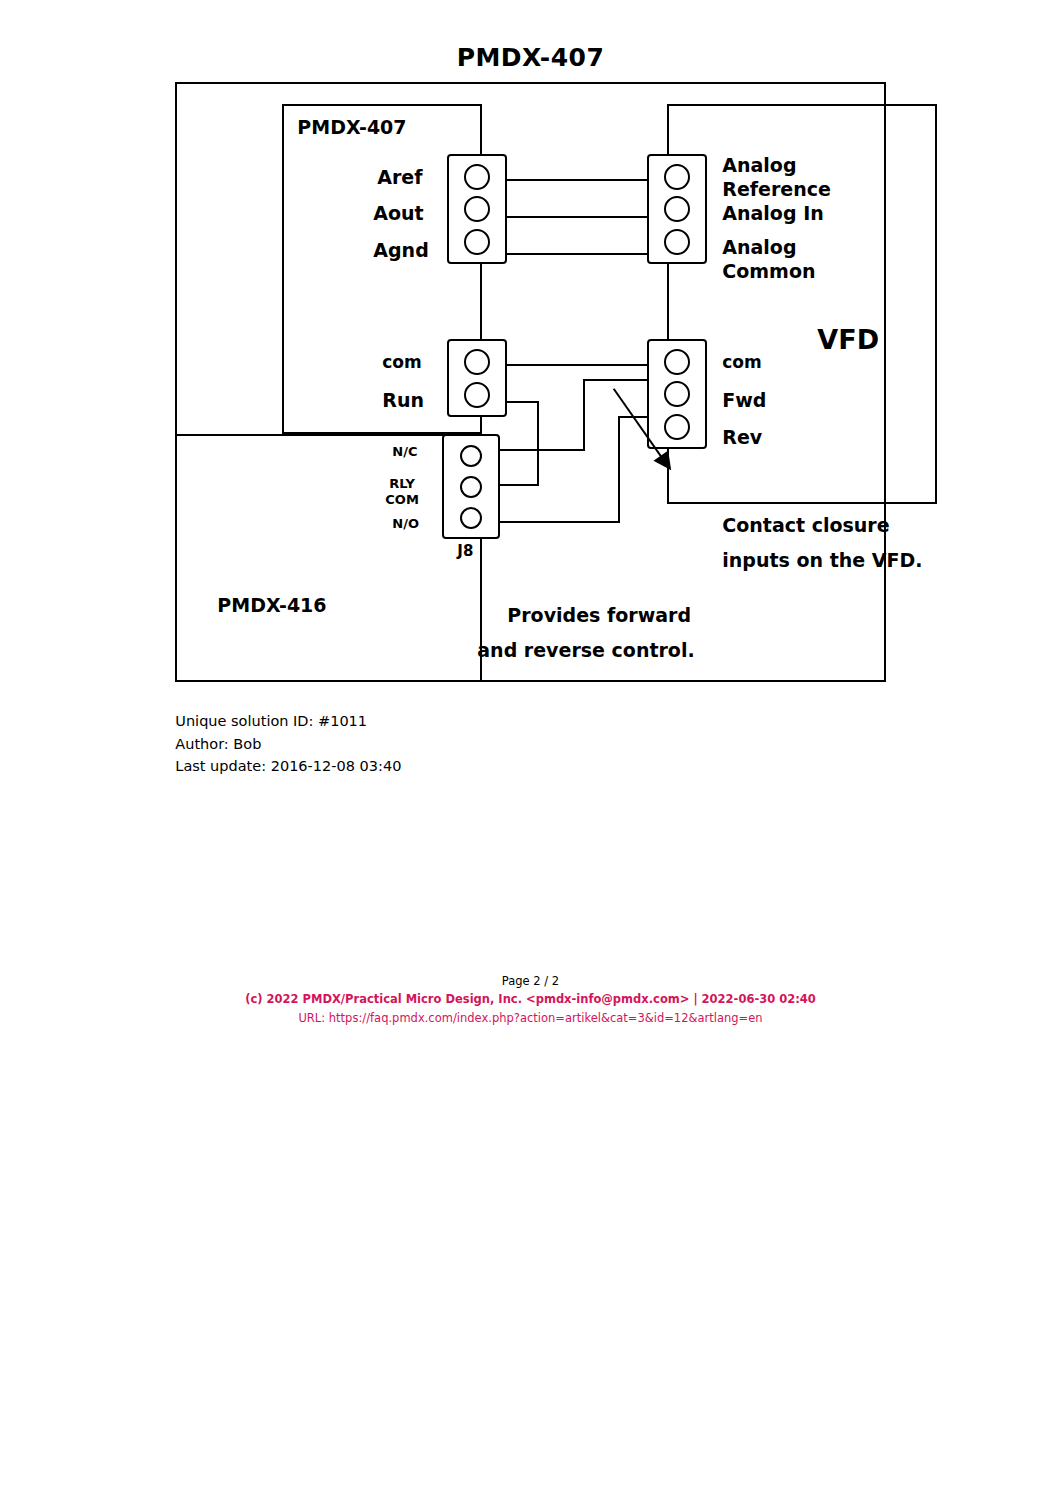PMDX-407
PMDX-407
VFD
PMDX-416
Aref
Aout
Agnd
Analog
Reference
Analog In
Analog
Common
com
Run
com
Fwd
Rev
N/C
RLY
COM
N/O
J8
Contact closure
inputs on the VFD.
Provides forward
and reverse control.
Unique solution ID: #1011
Author: Bob
Last update: 2016-12-08 03:40
Page 2 / 2
(c) 2022 PMDX/Practical Micro Design, Inc. <pmdx-info@pmdx.com> | 2022-06-30 02:40
URL: https://faq.pmdx.com/index.php?action=artikel&cat=3&id=12&artlang=en